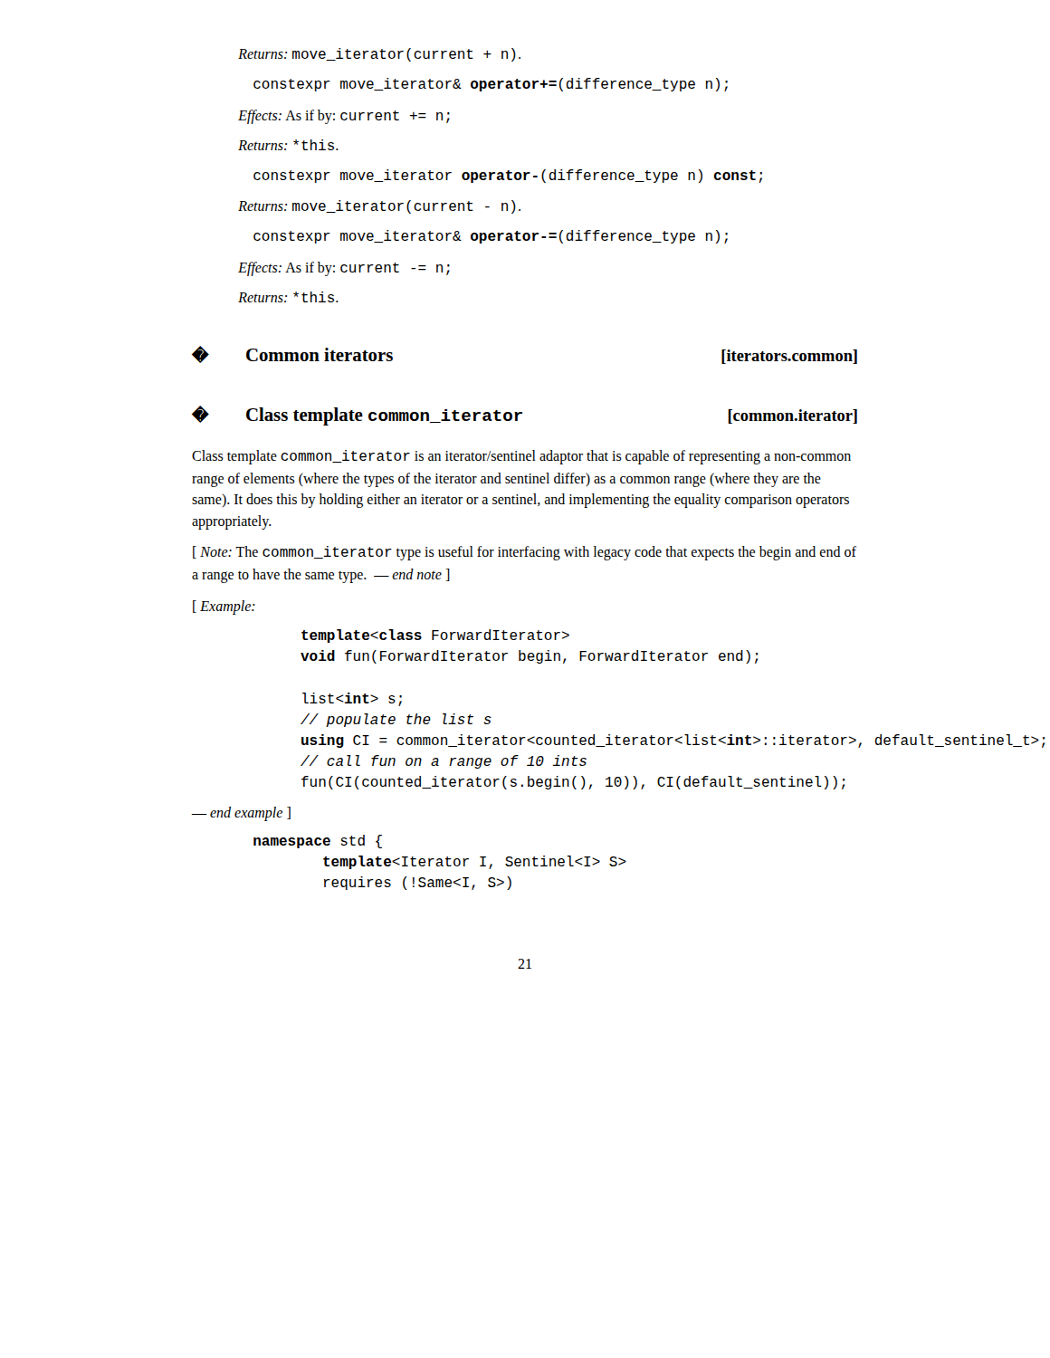Returns: move_iterator(current + n).
constexpr move_iterator& operator+=(difference_type n);
Effects: As if by: current += n;
Returns: *this.
constexpr move_iterator operator-(difference_type n) const;
Returns: move_iterator(current - n).
constexpr move_iterator& operator-=(difference_type n);
Effects: As if by: current -= n;
Returns: *this.
� Common iterators [iterators.common]
� Class template common_iterator [common.iterator]
Class template common_iterator is an iterator/sentinel adaptor that is capable of representing a non-common range of elements (where the types of the iterator and sentinel differ) as a common range (where they are the same). It does this by holding either an iterator or a sentinel, and implementing the equality comparison operators appropriately.
[ Note: The common_iterator type is useful for interfacing with legacy code that expects the begin and end of a range to have the same type. — end note ]
[ Example:
template<class ForwardIterator> void fun(ForwardIterator begin, ForwardIterator end); list<int> s; // populate the list s using CI = common_iterator<counted_iterator<list<int>::iterator>, default_sentinel_t>; // call fun on a range of 10 ints fun(CI(counted_iterator(s.begin(), 10)), CI(default_sentinel));
— end example ]
namespace std { template<Iterator I, Sentinel<I> S> requires (!Same<I, S>)
21